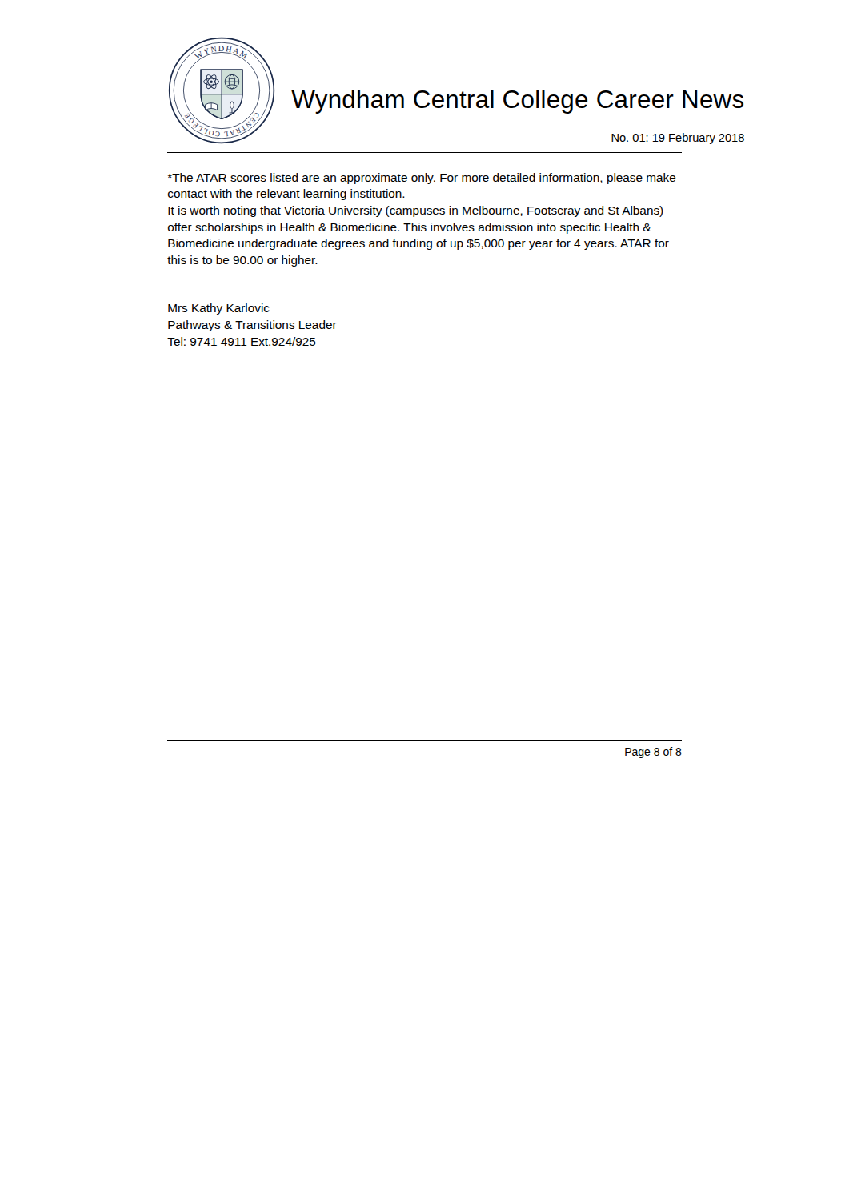WYNDHAM CENTRAL COLLEGE
Wyndham Central College Career News
No. 01: 19 February 2018
*The ATAR scores listed are an approximate only. For more detailed information, please make contact with the relevant learning institution.
It is worth noting that Victoria University (campuses in Melbourne, Footscray and St Albans) offer scholarships in Health & Biomedicine. This involves admission into specific Health & Biomedicine undergraduate degrees and funding of up $5,000 per year for 4 years. ATAR for this is to be 90.00 or higher.
Mrs Kathy Karlovic
Pathways & Transitions Leader
Tel: 9741 4911 Ext.924/925
Page 8 of 8